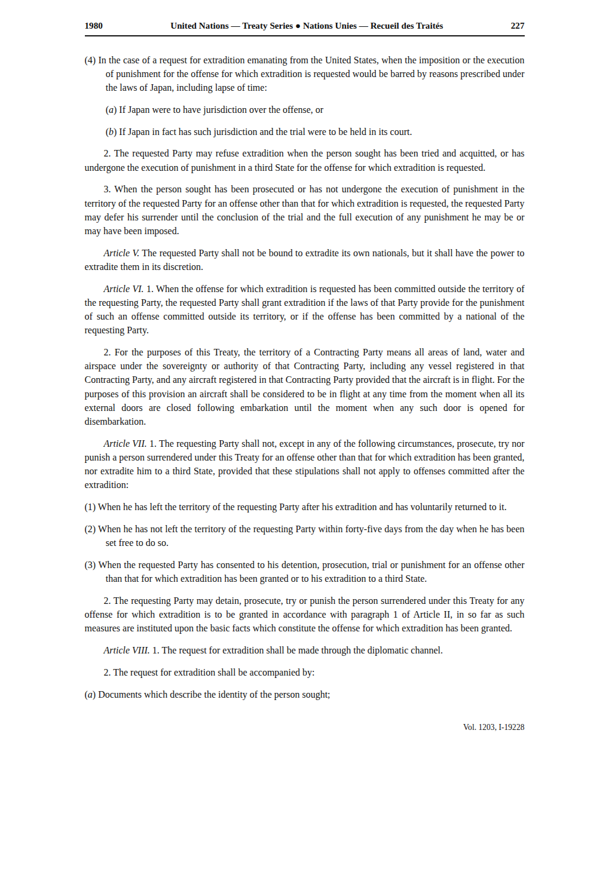1980 United Nations — Treaty Series ● Nations Unies — Recueil des Traités 227
(4) In the case of a request for extradition emanating from the United States, when the imposition or the execution of punishment for the offense for which extradition is requested would be barred by reasons prescribed under the laws of Japan, including lapse of time:
(a) If Japan were to have jurisdiction over the offense, or
(b) If Japan in fact has such jurisdiction and the trial were to be held in its court.
2. The requested Party may refuse extradition when the person sought has been tried and acquitted, or has undergone the execution of punishment in a third State for the offense for which extradition is requested.
3. When the person sought has been prosecuted or has not undergone the execution of punishment in the territory of the requested Party for an offense other than that for which extradition is requested, the requested Party may defer his surrender until the conclusion of the trial and the full execution of any punishment he may be or may have been imposed.
Article V. The requested Party shall not be bound to extradite its own nationals, but it shall have the power to extradite them in its discretion.
Article VI. 1. When the offense for which extradition is requested has been committed outside the territory of the requesting Party, the requested Party shall grant extradition if the laws of that Party provide for the punishment of such an offense committed outside its territory, or if the offense has been committed by a national of the requesting Party.
2. For the purposes of this Treaty, the territory of a Contracting Party means all areas of land, water and airspace under the sovereignty or authority of that Contracting Party, including any vessel registered in that Contracting Party, and any aircraft registered in that Contracting Party provided that the aircraft is in flight. For the purposes of this provision an aircraft shall be considered to be in flight at any time from the moment when all its external doors are closed following embarkation until the moment when any such door is opened for disembarkation.
Article VII. 1. The requesting Party shall not, except in any of the following circumstances, prosecute, try nor punish a person surrendered under this Treaty for an offense other than that for which extradition has been granted, nor extradite him to a third State, provided that these stipulations shall not apply to offenses committed after the extradition:
(1) When he has left the territory of the requesting Party after his extradition and has voluntarily returned to it.
(2) When he has not left the territory of the requesting Party within forty-five days from the day when he has been set free to do so.
(3) When the requested Party has consented to his detention, prosecution, trial or punishment for an offense other than that for which extradition has been granted or to his extradition to a third State.
2. The requesting Party may detain, prosecute, try or punish the person surrendered under this Treaty for any offense for which extradition is to be granted in accordance with paragraph 1 of Article II, in so far as such measures are instituted upon the basic facts which constitute the offense for which extradition has been granted.
Article VIII. 1. The request for extradition shall be made through the diplomatic channel.
2. The request for extradition shall be accompanied by:
(a) Documents which describe the identity of the person sought;
Vol. 1203, I-19228